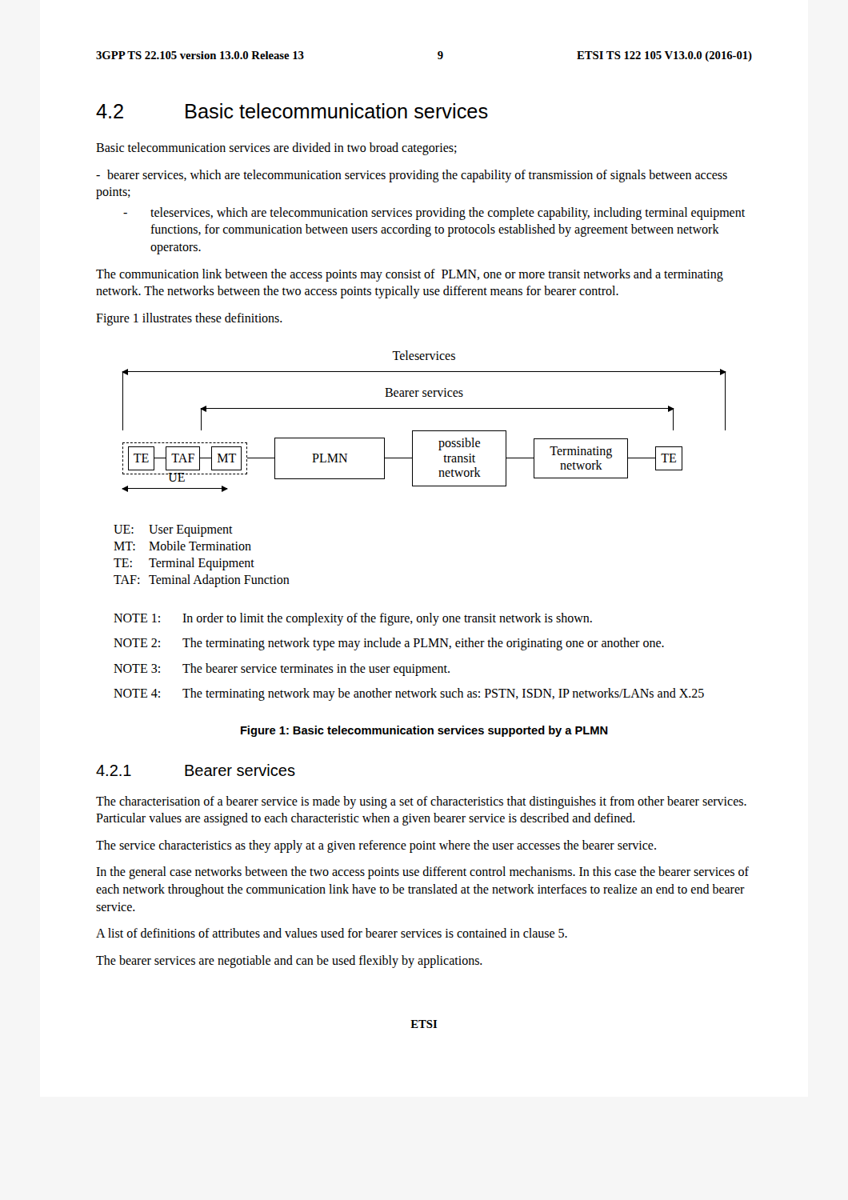3GPP TS 22.105 version 13.0.0 Release 13
9
ETSI TS 122 105 V13.0.0 (2016-01)
4.2 Basic telecommunication services
Basic telecommunication services are divided in two broad categories;
-bearer services, which are telecommunication services providing the capability of transmission of signals between access points;
-
teleservices, which are telecommunication services providing the complete capability, including terminal equipment functions, for communication between users according to protocols established by agreement between network operators.
The communication link between the access points may consist of PLMN, one or more transit networks and a terminating network. The networks between the two access points typically use different means for bearer control.
Figure 1 illustrates these definitions.
Teleservices
Bearer services
TE
TAF
MT
PLMN
possible
transit
network
Terminating
network
TE
UE
UE: User Equipment
MT: Mobile Termination
TE: Terminal Equipment
TAF: Teminal Adaption Function
NOTE 1:
In order to limit the complexity of the figure, only one transit network is shown.
NOTE 2:
The terminating network type may include a PLMN, either the originating one or another one.
NOTE 3:
The bearer service terminates in the user equipment.
NOTE 4:
The terminating network may be another network such as: PSTN, ISDN, IP networks/LANs and X.25
Figure 1: Basic telecommunication services supported by a PLMN
4.2.1 Bearer services
The characterisation of a bearer service is made by using a set of characteristics that distinguishes it from other bearer services. Particular values are assigned to each characteristic when a given bearer service is described and defined.
The service characteristics as they apply at a given reference point where the user accesses the bearer service.
In the general case networks between the two access points use different control mechanisms. In this case the bearer services of each network throughout the communication link have to be translated at the network interfaces to realize an end to end bearer service.
A list of definitions of attributes and values used for bearer services is contained in clause 5.
The bearer services are negotiable and can be used flexibly by applications.
ETSI